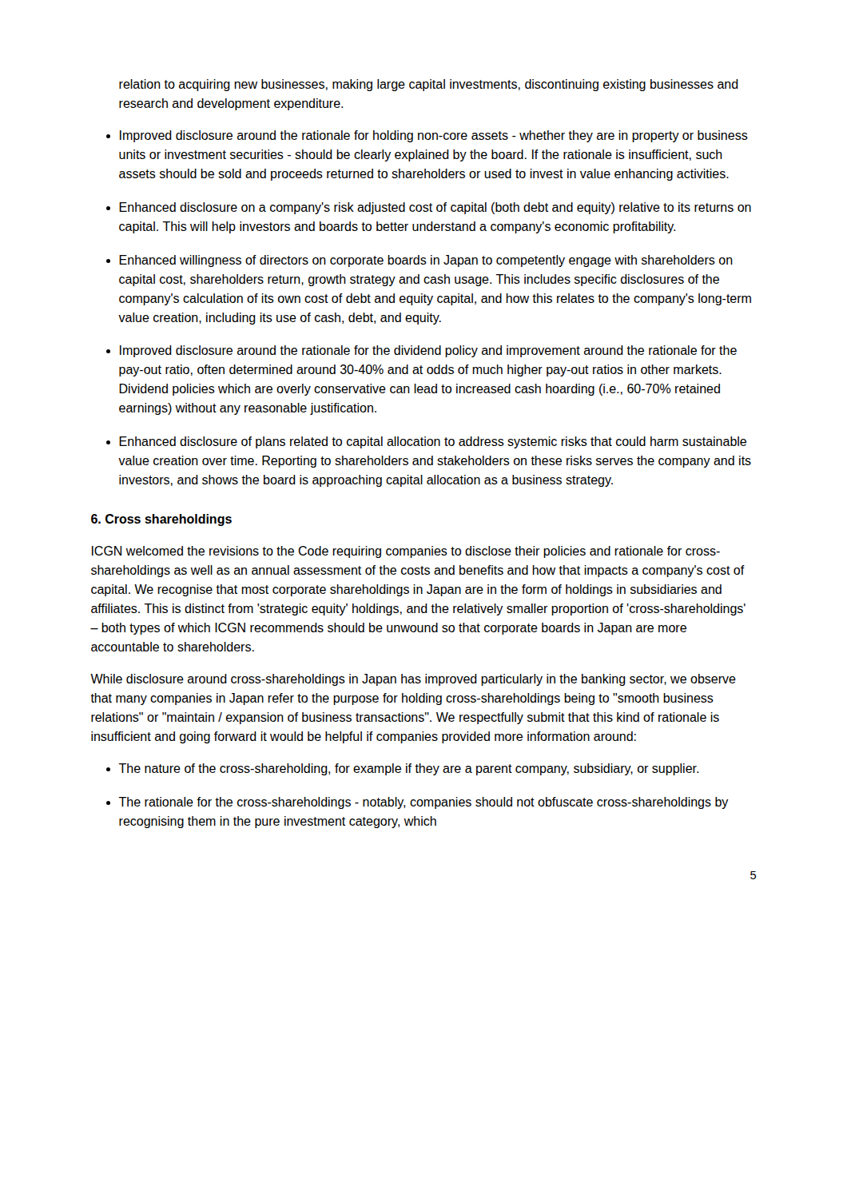relation to acquiring new businesses, making large capital investments, discontinuing existing businesses and research and development expenditure.
Improved disclosure around the rationale for holding non-core assets - whether they are in property or business units or investment securities - should be clearly explained by the board. If the rationale is insufficient, such assets should be sold and proceeds returned to shareholders or used to invest in value enhancing activities.
Enhanced disclosure on a company's risk adjusted cost of capital (both debt and equity) relative to its returns on capital. This will help investors and boards to better understand a company's economic profitability.
Enhanced willingness of directors on corporate boards in Japan to competently engage with shareholders on capital cost, shareholders return, growth strategy and cash usage. This includes specific disclosures of the company's calculation of its own cost of debt and equity capital, and how this relates to the company's long-term value creation, including its use of cash, debt, and equity.
Improved disclosure around the rationale for the dividend policy and improvement around the rationale for the pay-out ratio, often determined around 30-40% and at odds of much higher pay-out ratios in other markets. Dividend policies which are overly conservative can lead to increased cash hoarding (i.e., 60-70% retained earnings) without any reasonable justification.
Enhanced disclosure of plans related to capital allocation to address systemic risks that could harm sustainable value creation over time. Reporting to shareholders and stakeholders on these risks serves the company and its investors, and shows the board is approaching capital allocation as a business strategy.
6. Cross shareholdings
ICGN welcomed the revisions to the Code requiring companies to disclose their policies and rationale for cross-shareholdings as well as an annual assessment of the costs and benefits and how that impacts a company's cost of capital. We recognise that most corporate shareholdings in Japan are in the form of holdings in subsidiaries and affiliates. This is distinct from 'strategic equity' holdings, and the relatively smaller proportion of 'cross-shareholdings' – both types of which ICGN recommends should be unwound so that corporate boards in Japan are more accountable to shareholders.
While disclosure around cross-shareholdings in Japan has improved particularly in the banking sector, we observe that many companies in Japan refer to the purpose for holding cross-shareholdings being to "smooth business relations" or "maintain / expansion of business transactions". We respectfully submit that this kind of rationale is insufficient and going forward it would be helpful if companies provided more information around:
The nature of the cross-shareholding, for example if they are a parent company, subsidiary, or supplier.
The rationale for the cross-shareholdings - notably, companies should not obfuscate cross-shareholdings by recognising them in the pure investment category, which
5